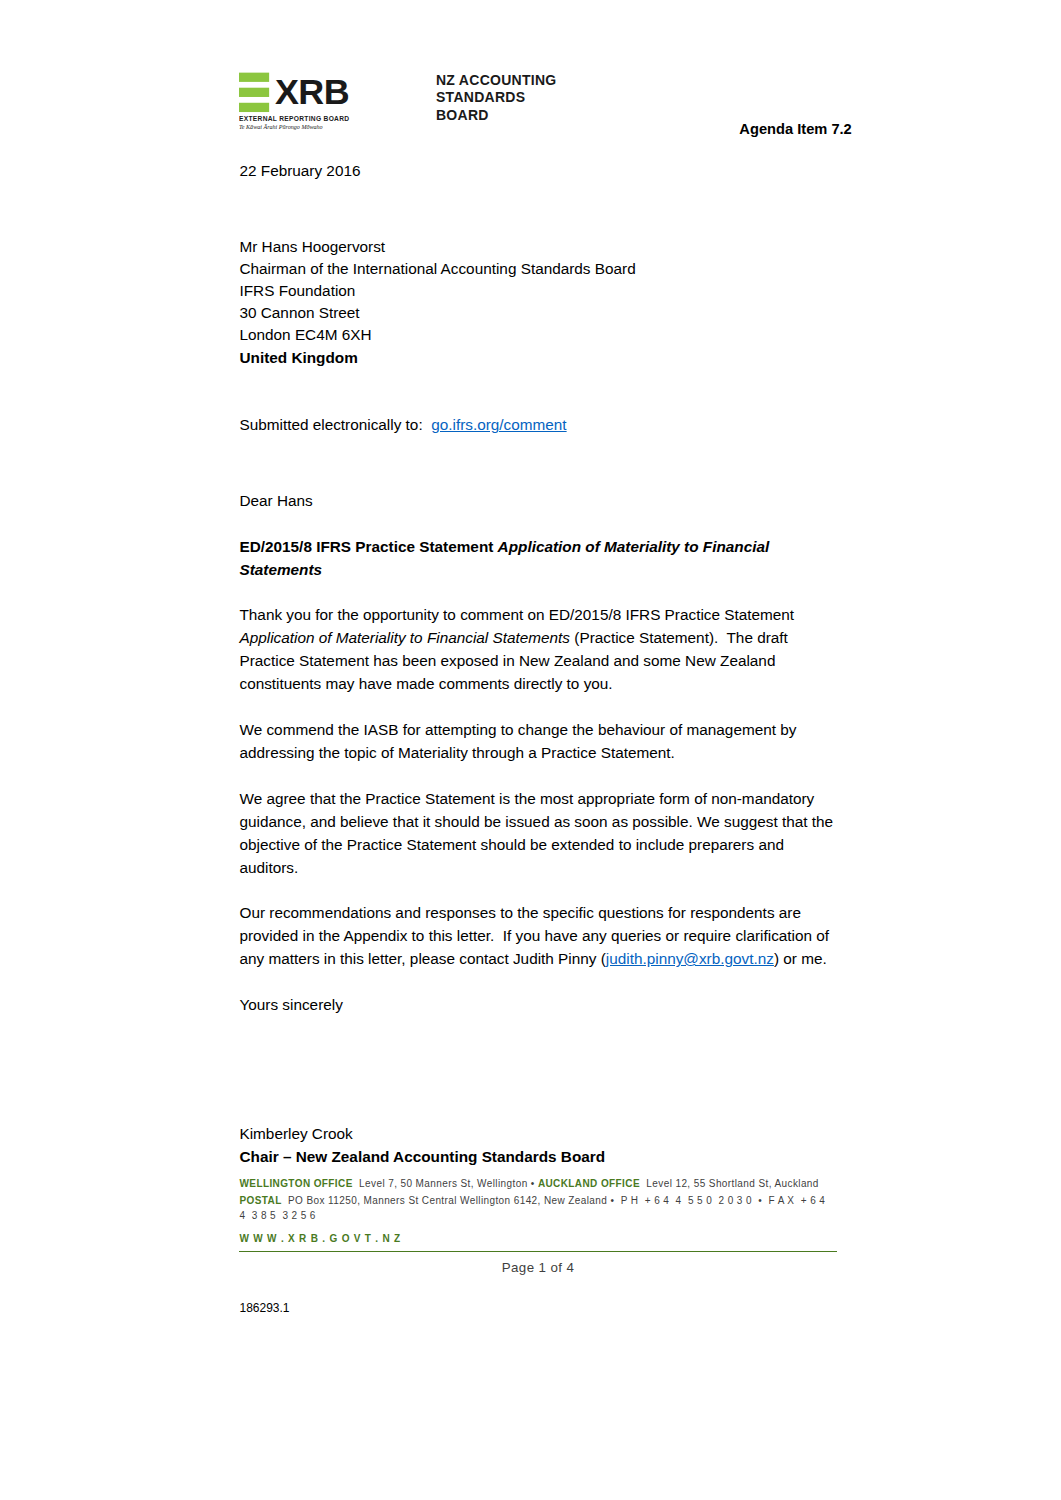XRB EXTERNAL REPORTING BOARD Te Kāwai Ārahi Pūrongo Mōwaho
NZ ACCOUNTING
STANDARDS
BOARD
Agenda Item 7.2
22 February 2016
Mr Hans Hoogervorst
Chairman of the International Accounting Standards Board
IFRS Foundation
30 Cannon Street
London EC4M 6XH
United Kingdom
Submitted electronically to: go.ifrs.org/comment
Dear Hans
ED/2015/8 IFRS Practice Statement Application of Materiality to Financial Statements
Thank you for the opportunity to comment on ED/2015/8 IFRS Practice Statement Application of Materiality to Financial Statements (Practice Statement). The draft Practice Statement has been exposed in New Zealand and some New Zealand constituents may have made comments directly to you.
We commend the IASB for attempting to change the behaviour of management by addressing the topic of Materiality through a Practice Statement.
We agree that the Practice Statement is the most appropriate form of non-mandatory guidance, and believe that it should be issued as soon as possible. We suggest that the objective of the Practice Statement should be extended to include preparers and auditors.
Our recommendations and responses to the specific questions for respondents are provided in the Appendix to this letter. If you have any queries or require clarification of any matters in this letter, please contact Judith Pinny (judith.pinny@xrb.govt.nz) or me.
Yours sincerely
Kimberley Crook
Chair – New Zealand Accounting Standards Board
WELLINGTON OFFICE Level 7, 50 Manners St, Wellington • AUCKLAND OFFICE Level 12, 55 Shortland St, Auckland
POSTAL PO Box 11250, Manners St Central Wellington 6142, New Zealand • P H + 6 4 4 5 5 0 2 0 3 0 • F A X + 6 4 4 3 8 5 3 2 5 6
W W W . X R B . G O V T . N Z
Page 1 of 4
186293.1